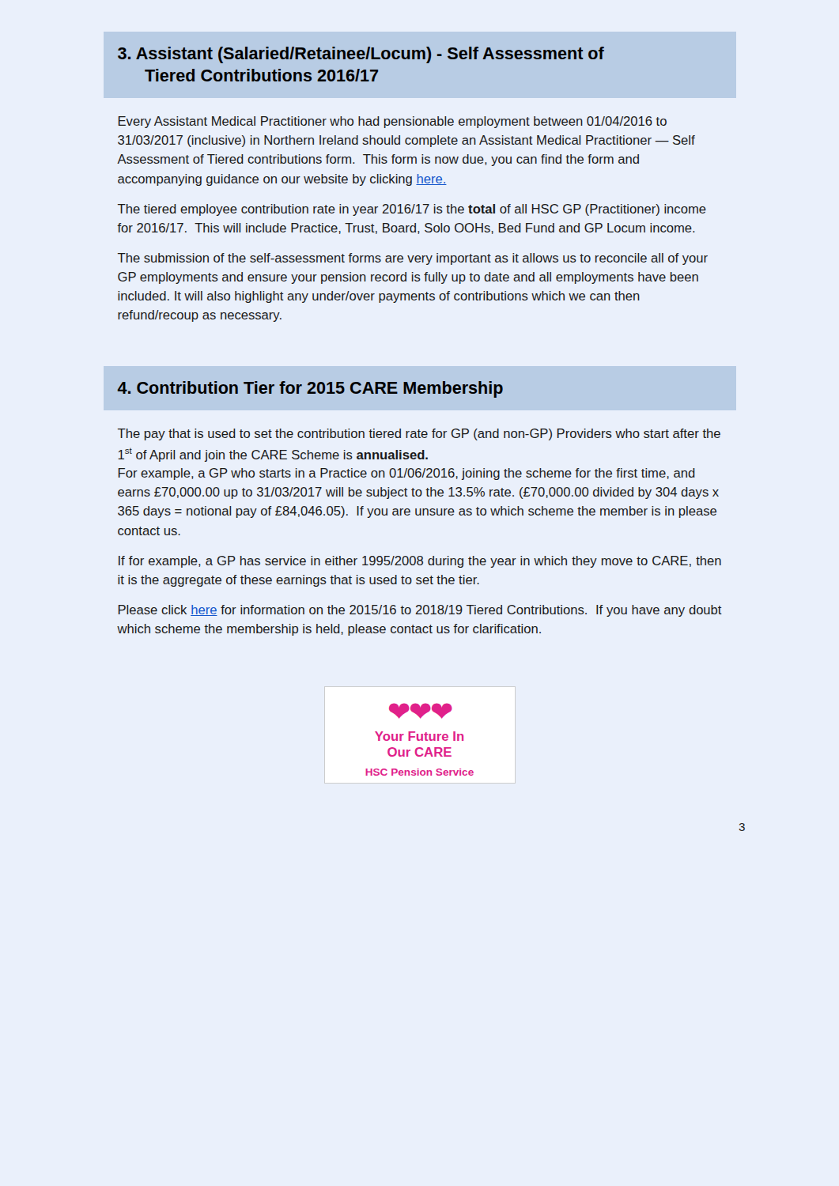3. Assistant (Salaried/Retainee/Locum) - Self Assessment of Tiered Contributions 2016/17
Every Assistant Medical Practitioner who had pensionable employment between 01/04/2016 to 31/03/2017 (inclusive) in Northern Ireland should complete an Assistant Medical Practitioner — Self Assessment of Tiered contributions form. This form is now due, you can find the form and accompanying guidance on our website by clicking here.
The tiered employee contribution rate in year 2016/17 is the total of all HSC GP (Practitioner) income for 2016/17. This will include Practice, Trust, Board, Solo OOHs, Bed Fund and GP Locum income.
The submission of the self-assessment forms are very important as it allows us to reconcile all of your GP employments and ensure your pension record is fully up to date and all employments have been included. It will also highlight any under/over payments of contributions which we can then refund/recoup as necessary.
4. Contribution Tier for 2015 CARE Membership
The pay that is used to set the contribution tiered rate for GP (and non-GP) Providers who start after the 1st of April and join the CARE Scheme is annualised.
For example, a GP who starts in a Practice on 01/06/2016, joining the scheme for the first time, and earns £70,000.00 up to 31/03/2017 will be subject to the 13.5% rate. (£70,000.00 divided by 304 days x 365 days = notional pay of £84,046.05). If you are unsure as to which scheme the member is in please contact us.
If for example, a GP has service in either 1995/2008 during the year in which they move to CARE, then it is the aggregate of these earnings that is used to set the tier.
Please click here for information on the 2015/16 to 2018/19 Tiered Contributions. If you have any doubt which scheme the membership is held, please contact us for clarification.
❤❤❤
Your Future In
Our CARE
HSC Pension Service
3